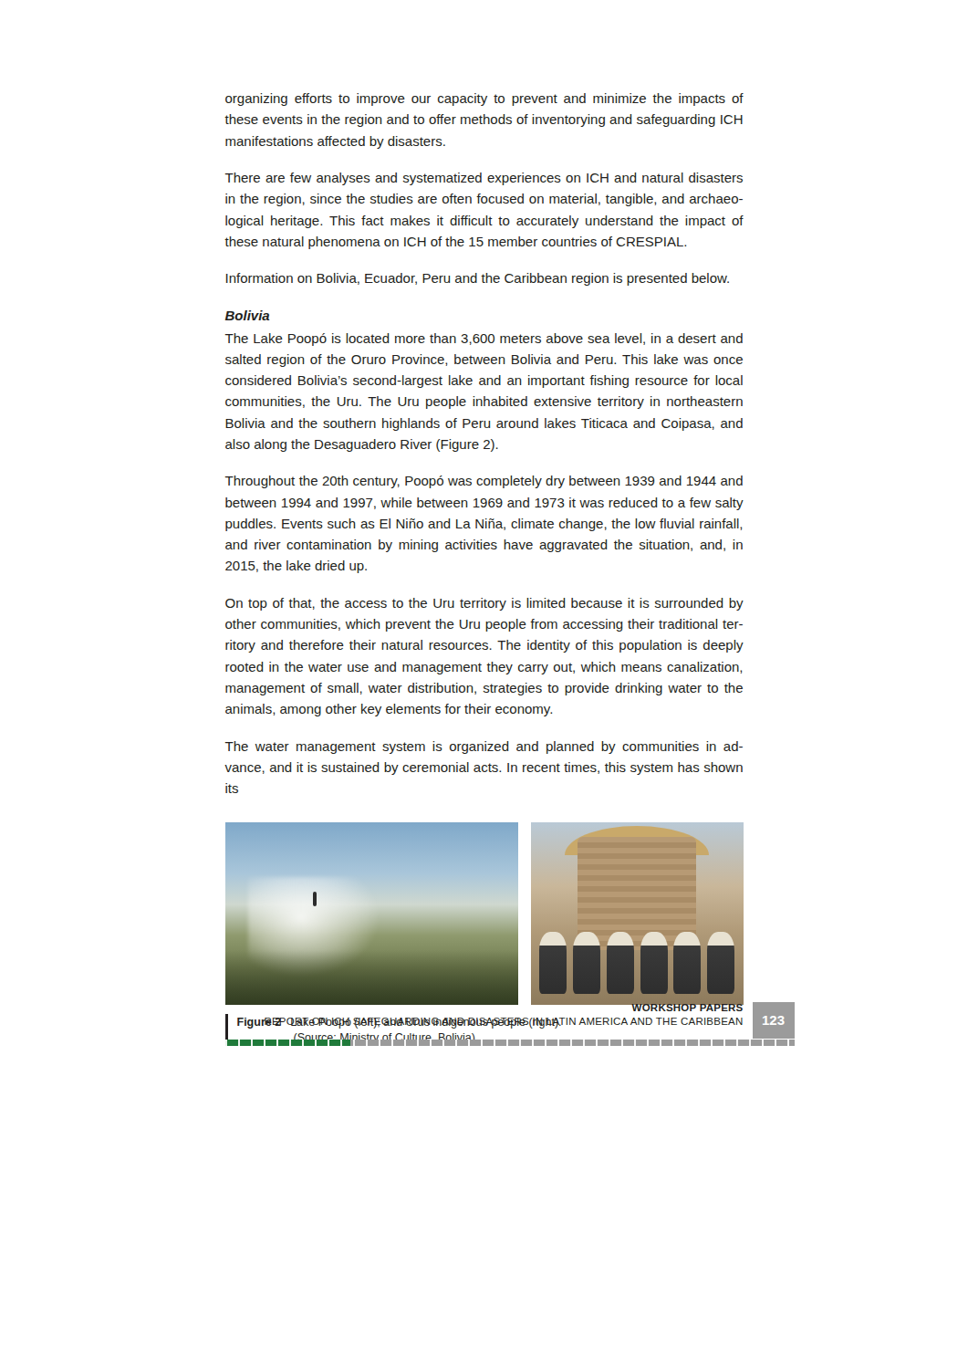organizing efforts to improve our capacity to prevent and minimize the impacts of these events in the region and to offer methods of inventorying and safeguarding ICH manifestations affected by disasters.
There are few analyses and systematized experiences on ICH and natural disasters in the region, since the studies are often focused on material, tangible, and archaeological heritage. This fact makes it difficult to accurately understand the impact of these natural phenomena on ICH of the 15 member countries of CRESPIAL.
Information on Bolivia, Ecuador, Peru and the Caribbean region is presented below.
Bolivia
The Lake Poopó is located more than 3,600 meters above sea level, in a desert and salted region of the Oruro Province, between Bolivia and Peru. This lake was once considered Bolivia’s second-largest lake and an important fishing resource for local communities, the Uru. The Uru people inhabited extensive territory in northeastern Bolivia and the southern highlands of Peru around lakes Titicaca and Coipasa, and also along the Desaguadero River (Figure 2).
Throughout the 20th century, Poopó was completely dry between 1939 and 1944 and between 1994 and 1997, while between 1969 and 1973 it was reduced to a few salty puddles. Events such as El Niño and La Niña, climate change, the low fluvial rainfall, and river contamination by mining activities have aggravated the situation, and, in 2015, the lake dried up.
On top of that, the access to the Uru territory is limited because it is surrounded by other communities, which prevent the Uru people from accessing their traditional territory and therefore their natural resources. The identity of this population is deeply rooted in the water use and management they carry out, which means canalization, management of small, water distribution, strategies to provide drinking water to the animals, among other key elements for their economy.
The water management system is organized and planned by communities in advance, and it is sustained by ceremonial acts. In recent times, this system has shown its
Figure 2 Lake Poopó (left); and Urus indigenous people (right).
(Source: Ministry of Culture, Bolivia)
WORKSHOP PAPERS
REPORT ON ICH SAFEGUARDING AND DISASTERS IN LATIN AMERICA AND THE CARIBBEAN
123